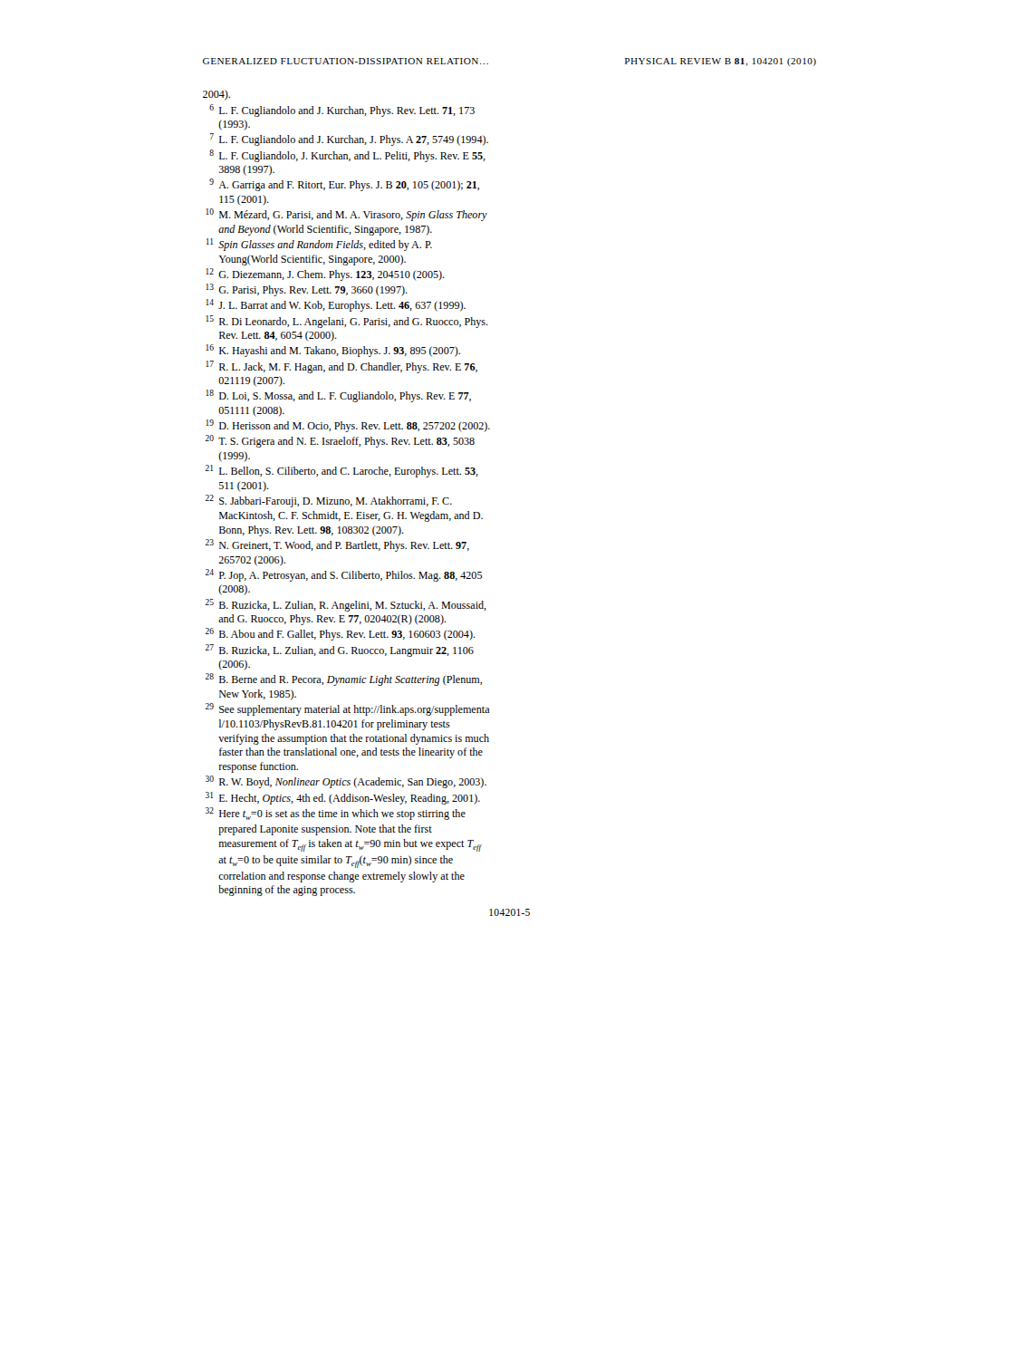Generalized fluctuation-dissipation relation…
Physical Review B 81, 104201 (2010)
2004).
6 L. F. Cugliandolo and J. Kurchan, Phys. Rev. Lett. 71, 173 (1993).
7 L. F. Cugliandolo and J. Kurchan, J. Phys. A 27, 5749 (1994).
8 L. F. Cugliandolo, J. Kurchan, and L. Peliti, Phys. Rev. E 55, 3898 (1997).
9 A. Garriga and F. Ritort, Eur. Phys. J. B 20, 105 (2001); 21, 115 (2001).
10 M. Mézard, G. Parisi, and M. A. Virasoro, Spin Glass Theory and Beyond (World Scientific, Singapore, 1987).
11 Spin Glasses and Random Fields, edited by A. P. Young(World Scientific, Singapore, 2000).
12 G. Diezemann, J. Chem. Phys. 123, 204510 (2005).
13 G. Parisi, Phys. Rev. Lett. 79, 3660 (1997).
14 J. L. Barrat and W. Kob, Europhys. Lett. 46, 637 (1999).
15 R. Di Leonardo, L. Angelani, G. Parisi, and G. Ruocco, Phys. Rev. Lett. 84, 6054 (2000).
16 K. Hayashi and M. Takano, Biophys. J. 93, 895 (2007).
17 R. L. Jack, M. F. Hagan, and D. Chandler, Phys. Rev. E 76, 021119 (2007).
18 D. Loi, S. Mossa, and L. F. Cugliandolo, Phys. Rev. E 77, 051111 (2008).
19 D. Herisson and M. Ocio, Phys. Rev. Lett. 88, 257202 (2002).
20 T. S. Grigera and N. E. Israeloff, Phys. Rev. Lett. 83, 5038 (1999).
21 L. Bellon, S. Ciliberto, and C. Laroche, Europhys. Lett. 53, 511 (2001).
22 S. Jabbari-Farouji, D. Mizuno, M. Atakhorrami, F. C. MacKintosh, C. F. Schmidt, E. Eiser, G. H. Wegdam, and D. Bonn, Phys. Rev. Lett. 98, 108302 (2007).
23 N. Greinert, T. Wood, and P. Bartlett, Phys. Rev. Lett. 97, 265702 (2006).
24 P. Jop, A. Petrosyan, and S. Ciliberto, Philos. Mag. 88, 4205 (2008).
25 B. Ruzicka, L. Zulian, R. Angelini, M. Sztucki, A. Moussaid, and G. Ruocco, Phys. Rev. E 77, 020402(R) (2008).
26 B. Abou and F. Gallet, Phys. Rev. Lett. 93, 160603 (2004).
27 B. Ruzicka, L. Zulian, and G. Ruocco, Langmuir 22, 1106 (2006).
28 B. Berne and R. Pecora, Dynamic Light Scattering (Plenum, New York, 1985).
29 See supplementary material at http://link.aps.org/supplemental/10.1103/PhysRevB.81.104201 for preliminary tests verifying the assumption that the rotational dynamics is much faster than the translational one, and tests the linearity of the response function.
30 R. W. Boyd, Nonlinear Optics (Academic, San Diego, 2003).
31 E. Hecht, Optics, 4th ed. (Addison-Wesley, Reading, 2001).
32 Here tw=0 is set as the time in which we stop stirring the prepared Laponite suspension. Note that the first measurement of Teff is taken at tw=90 min but we expect Teff at tw=0 to be quite similar to Teff(tw=90 min) since the correlation and response change extremely slowly at the beginning of the aging process.
104201-5